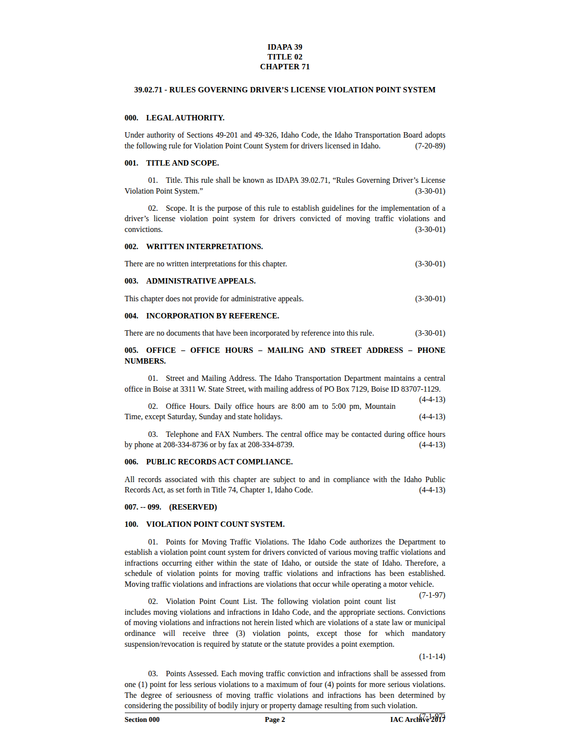IDAPA 39
TITLE 02
CHAPTER 71
39.02.71 - RULES GOVERNING DRIVER’S LICENSE VIOLATION POINT SYSTEM
000. Legal Authority.
Under authority of Sections 49-201 and 49-326, Idaho Code, the Idaho Transportation Board adopts the following rule for Violation Point Count System for drivers licensed in Idaho.(7-20-89)
001. Title and Scope.
01. Title. This rule shall be known as IDAPA 39.02.71, “Rules Governing Driver’s License Violation Point System.”(3-30-01)
02. Scope. It is the purpose of this rule to establish guidelines for the implementation of a driver’s license violation point system for drivers convicted of moving traffic violations and convictions.(3-30-01)
002. Written Interpretations.
There are no written interpretations for this chapter.(3-30-01)
003. Administrative Appeals.
This chapter does not provide for administrative appeals.(3-30-01)
004. Incorporation by Reference.
There are no documents that have been incorporated by reference into this rule.(3-30-01)
005. Office – Office Hours – Mailing and Street Address – Phone Numbers.
01. Street and Mailing Address. The Idaho Transportation Department maintains a central office in Boise at 3311 W. State Street, with mailing address of PO Box 7129, Boise ID 83707-1129.(4-4-13)
02. Office Hours. Daily office hours are 8:00 am to 5:00 pm, Mountain Time, except Saturday, Sunday and state holidays.(4-4-13)
03. Telephone and FAX Numbers. The central office may be contacted during office hours by phone at 208-334-8736 or by fax at 208-334-8739.(4-4-13)
006. Public Records Act Compliance.
All records associated with this chapter are subject to and in compliance with the Idaho Public Records Act, as set forth in Title 74, Chapter 1, Idaho Code.(4-4-13)
007. -- 099. (RESERVED)
100. Violation Point Count System.
01. Points for Moving Traffic Violations. The Idaho Code authorizes the Department to establish a violation point count system for drivers convicted of various moving traffic violations and infractions occurring either within the state of Idaho, or outside the state of Idaho. Therefore, a schedule of violation points for moving traffic violations and infractions has been established. Moving traffic violations and infractions are violations that occur while operating a motor vehicle.(7-1-97)
02. Violation Point Count List. The following violation point count list includes moving violations and infractions in Idaho Code, and the appropriate sections. Convictions of moving violations and infractions not herein listed which are violations of a state law or municipal ordinance will receive three (3) violation points, except those for which mandatory suspension/revocation is required by statute or the statute provides a point exemption.
(1-1-14)
03. Points Assessed. Each moving traffic conviction and infractions shall be assessed from one (1) point for less serious violations to a maximum of four (4) points for more serious violations. The degree of seriousness of moving traffic violations and infractions has been determined by considering the possibility of bodily injury or property damage resulting from such violation.(7-1-97)
Section 000
Page 2
IAC Archive 2017